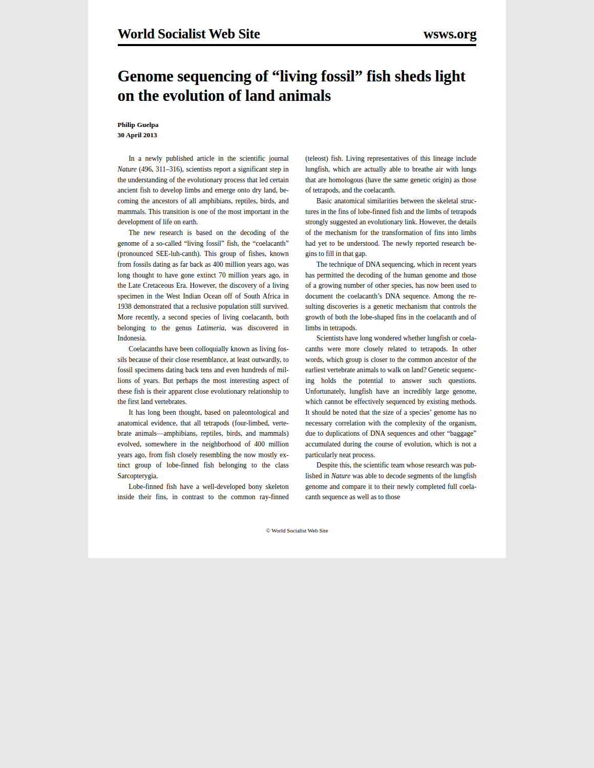World Socialist Web Site
wsws.org
Genome sequencing of “living fossil” fish sheds light on the evolution of land animals
Philip Guelpa
30 April 2013
In a newly published article in the scientific journal Nature (496, 311–316), scientists report a significant step in the understanding of the evolutionary process that led certain ancient fish to develop limbs and emerge onto dry land, becoming the ancestors of all amphibians, reptiles, birds, and mammals. This transition is one of the most important in the development of life on earth.
The new research is based on the decoding of the genome of a so-called “living fossil” fish, the “coelacanth” (pronounced SEE-luh-canth). This group of fishes, known from fossils dating as far back as 400 million years ago, was long thought to have gone extinct 70 million years ago, in the Late Cretaceous Era. However, the discovery of a living specimen in the West Indian Ocean off of South Africa in 1938 demonstrated that a reclusive population still survived. More recently, a second species of living coelacanth, both belonging to the genus Latimeria, was discovered in Indonesia.
Coelacanths have been colloquially known as living fossils because of their close resemblance, at least outwardly, to fossil specimens dating back tens and even hundreds of millions of years. But perhaps the most interesting aspect of these fish is their apparent close evolutionary relationship to the first land vertebrates.
It has long been thought, based on paleontological and anatomical evidence, that all tetrapods (four-limbed, vertebrate animals—amphibians, reptiles, birds, and mammals) evolved, somewhere in the neighborhood of 400 million years ago, from fish closely resembling the now mostly extinct group of lobe-finned fish belonging to the class Sarcopterygia.
Lobe-finned fish have a well-developed bony skeleton inside their fins, in contrast to the common ray-finned (teleost) fish. Living representatives of this lineage include lungfish, which are actually able to breathe air with lungs that are homologous (have the same genetic origin) as those of tetrapods, and the coelacanth.
Basic anatomical similarities between the skeletal structures in the fins of lobe-finned fish and the limbs of tetrapods strongly suggested an evolutionary link. However, the details of the mechanism for the transformation of fins into limbs had yet to be understood. The newly reported research begins to fill in that gap.
The technique of DNA sequencing, which in recent years has permitted the decoding of the human genome and those of a growing number of other species, has now been used to document the coelacanth’s DNA sequence. Among the resulting discoveries is a genetic mechanism that controls the growth of both the lobe-shaped fins in the coelacanth and of limbs in tetrapods.
Scientists have long wondered whether lungfish or coelacanths were more closely related to tetrapods. In other words, which group is closer to the common ancestor of the earliest vertebrate animals to walk on land? Genetic sequencing holds the potential to answer such questions. Unfortunately, lungfish have an incredibly large genome, which cannot be effectively sequenced by existing methods. It should be noted that the size of a species’ genome has no necessary correlation with the complexity of the organism, due to duplications of DNA sequences and other “baggage” accumulated during the course of evolution, which is not a particularly neat process.
Despite this, the scientific team whose research was published in Nature was able to decode segments of the lungfish genome and compare it to their newly completed full coelacanth sequence as well as to those
© World Socialist Web Site